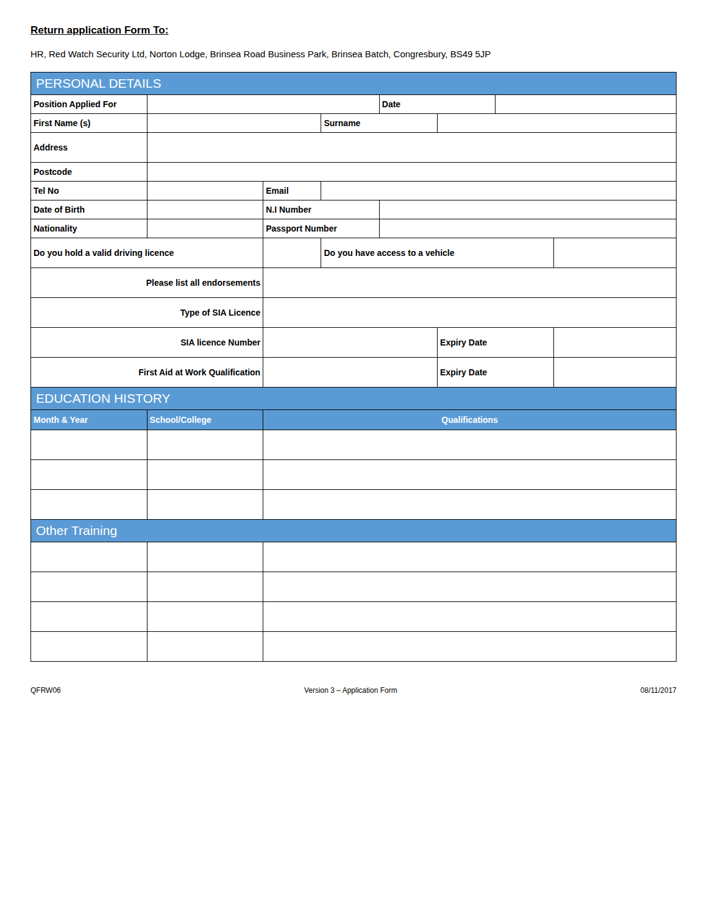Return application Form To:
HR, Red Watch Security Ltd, Norton Lodge, Brinsea Road Business Park, Brinsea Batch, Congresbury, BS49 5JP
| PERSONAL DETAILS |
| Position Applied For | | Date | |
| First Name (s) | | Surname | |
| Address | |
| Postcode | |
| Tel No | | Email | |
| Date of Birth | | N.I Number | |
| Nationality | | Passport Number | |
| Do you hold a valid driving licence | | Do you have access to a vehicle | |
| Please list all endorsements | |
| Type of SIA Licence | |
| SIA licence Number | | Expiry Date | |
| First Aid at Work Qualification | | Expiry Date | |
| EDUCATION HISTORY |
| Month & Year | School/College | Qualifications |
| Other Training |
QFRW06 Version 3 – Application Form 08/11/2017